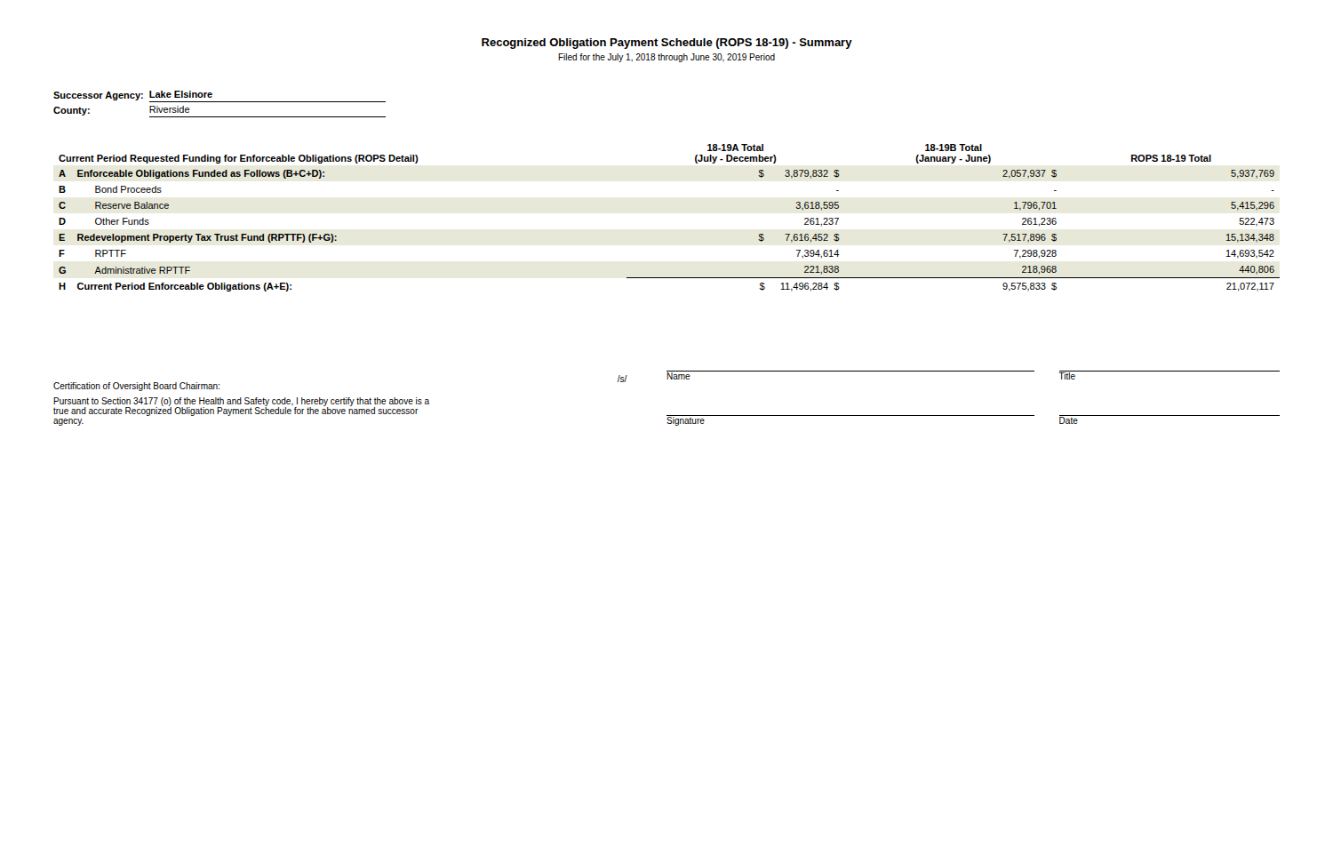Recognized Obligation Payment Schedule (ROPS 18-19) - Summary
Filed for the July 1, 2018 through June 30, 2019 Period
| Successor Agency: | Lake Elsinore |
| County: | Riverside |
| Current Period Requested Funding for Enforceable Obligations (ROPS Detail) | 18-19A Total (July - December) | 18-19B Total (January - June) | ROPS 18-19 Total |
| --- | --- | --- | --- |
| A | Enforceable Obligations Funded as Follows (B+C+D): | $ 3,879,832 $ | 2,057,937 $ | 5,937,769 |
| B | Bond Proceeds | - | - | - |
| C | Reserve Balance | 3,618,595 | 1,796,701 | 5,415,296 |
| D | Other Funds | 261,237 | 261,236 | 522,473 |
| E | Redevelopment Property Tax Trust Fund (RPTTF) (F+G): | $ 7,616,452 $ | 7,517,896 $ | 15,134,348 |
| F | RPTTF | 7,394,614 | 7,298,928 | 14,693,542 |
| G | Administrative RPTTF | 221,838 | 218,968 | 440,806 |
| H | Current Period Enforceable Obligations (A+E): | $ 11,496,284 $ | 9,575,833 $ | 21,072,117 |
| Certification of Oversight Board Chairman: Pursuant to Section 34177 (o) of the Health and Safety code, I hereby certify that the above is a true and accurate Recognized Obligation Payment Schedule for the above named successor agency. | | / Name / / Title / / Signature / / Date / |
/s/